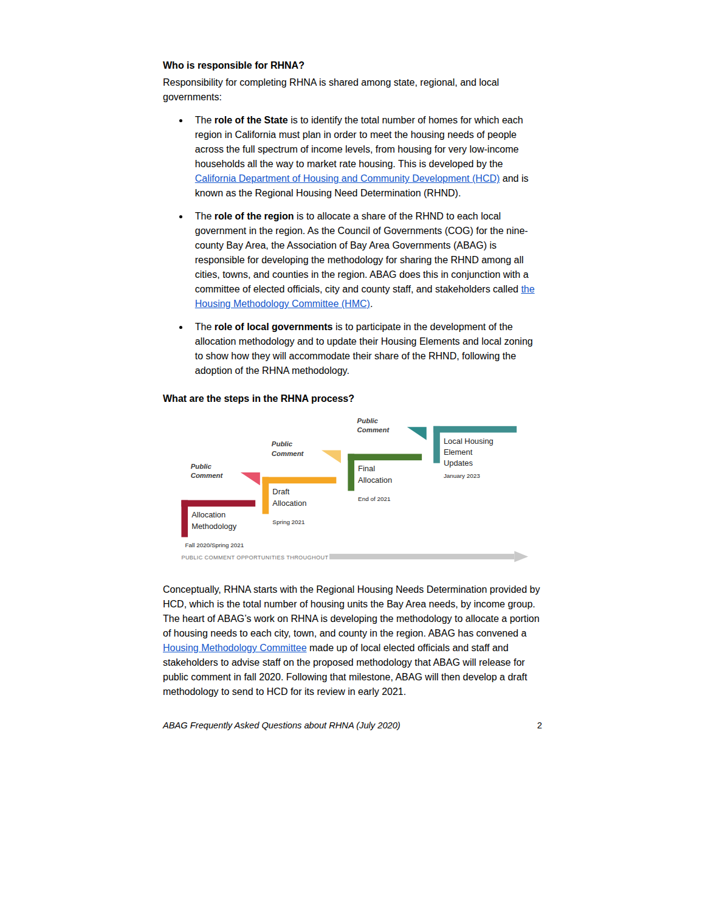Who is responsible for RHNA?
Responsibility for completing RHNA is shared among state, regional, and local governments:
The role of the State is to identify the total number of homes for which each region in California must plan in order to meet the housing needs of people across the full spectrum of income levels, from housing for very low-income households all the way to market rate housing. This is developed by the California Department of Housing and Community Development (HCD) and is known as the Regional Housing Need Determination (RHND).
The role of the region is to allocate a share of the RHND to each local government in the region. As the Council of Governments (COG) for the nine-county Bay Area, the Association of Bay Area Governments (ABAG) is responsible for developing the methodology for sharing the RHND among all cities, towns, and counties in the region. ABAG does this in conjunction with a committee of elected officials, city and county staff, and stakeholders called the Housing Methodology Committee (HMC).
The role of local governments is to participate in the development of the allocation methodology and to update their Housing Elements and local zoning to show how they will accommodate their share of the RHND, following the adoption of the RHNA methodology.
What are the steps in the RHNA process?
Public Comment Allocation Methodology Fall 2020/Spring 2021 Public Comment Draft Allocation Spring 2021 Public Comment Final Allocation End of 2021 Local Housing Element Updates January 2023 PUBLIC COMMENT OPPORTUNITIES THROUGHOUT
Conceptually, RHNA starts with the Regional Housing Needs Determination provided by HCD, which is the total number of housing units the Bay Area needs, by income group. The heart of ABAG’s work on RHNA is developing the methodology to allocate a portion of housing needs to each city, town, and county in the region. ABAG has convened a Housing Methodology Committee made up of local elected officials and staff and stakeholders to advise staff on the proposed methodology that ABAG will release for public comment in fall 2020. Following that milestone, ABAG will then develop a draft methodology to send to HCD for its review in early 2021.
ABAG Frequently Asked Questions about RHNA (July 2020) 2